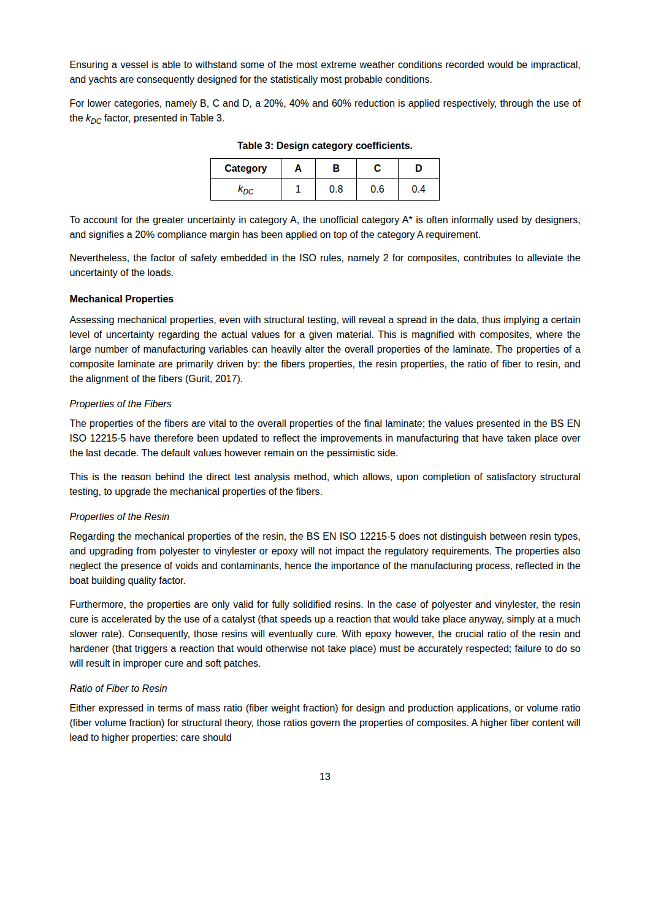Ensuring a vessel is able to withstand some of the most extreme weather conditions recorded would be impractical, and yachts are consequently designed for the statistically most probable conditions.
For lower categories, namely B, C and D, a 20%, 40% and 60% reduction is applied respectively, through the use of the kDC factor, presented in Table 3.
Table 3: Design category coefficients.
| Category | A | B | C | D |
| --- | --- | --- | --- | --- |
| k DC | 1 | 0.8 | 0.6 | 0.4 |
To account for the greater uncertainty in category A, the unofficial category A* is often informally used by designers, and signifies a 20% compliance margin has been applied on top of the category A requirement.
Nevertheless, the factor of safety embedded in the ISO rules, namely 2 for composites, contributes to alleviate the uncertainty of the loads.
Mechanical Properties
Assessing mechanical properties, even with structural testing, will reveal a spread in the data, thus implying a certain level of uncertainty regarding the actual values for a given material. This is magnified with composites, where the large number of manufacturing variables can heavily alter the overall properties of the laminate. The properties of a composite laminate are primarily driven by: the fibers properties, the resin properties, the ratio of fiber to resin, and the alignment of the fibers (Gurit, 2017).
Properties of the Fibers
The properties of the fibers are vital to the overall properties of the final laminate; the values presented in the BS EN ISO 12215-5 have therefore been updated to reflect the improvements in manufacturing that have taken place over the last decade. The default values however remain on the pessimistic side.
This is the reason behind the direct test analysis method, which allows, upon completion of satisfactory structural testing, to upgrade the mechanical properties of the fibers.
Properties of the Resin
Regarding the mechanical properties of the resin, the BS EN ISO 12215-5 does not distinguish between resin types, and upgrading from polyester to vinylester or epoxy will not impact the regulatory requirements. The properties also neglect the presence of voids and contaminants, hence the importance of the manufacturing process, reflected in the boat building quality factor.
Furthermore, the properties are only valid for fully solidified resins. In the case of polyester and vinylester, the resin cure is accelerated by the use of a catalyst (that speeds up a reaction that would take place anyway, simply at a much slower rate). Consequently, those resins will eventually cure. With epoxy however, the crucial ratio of the resin and hardener (that triggers a reaction that would otherwise not take place) must be accurately respected; failure to do so will result in improper cure and soft patches.
Ratio of Fiber to Resin
Either expressed in terms of mass ratio (fiber weight fraction) for design and production applications, or volume ratio (fiber volume fraction) for structural theory, those ratios govern the properties of composites. A higher fiber content will lead to higher properties; care should
13